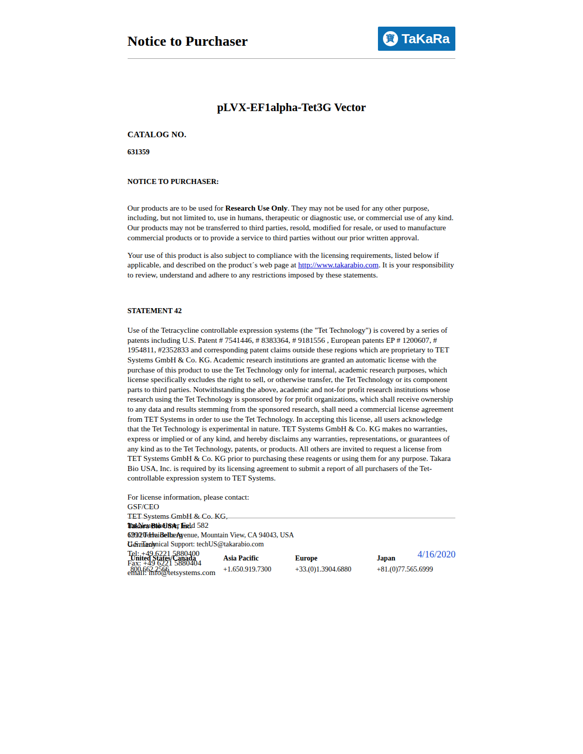Notice to Purchaser
寶
TaKaRa
pLVX-EF1alpha-Tet3G Vector
CATALOG NO.
631359
NOTICE TO PURCHASER:
Our products are to be used for Research Use Only. They may not be used for any other purpose, including, but not limited to, use in humans, therapeutic or diagnostic use, or commercial use of any kind. Our products may not be transferred to third parties, resold, modified for resale, or used to manufacture commercial products or to provide a service to third parties without our prior written approval.
Your use of this product is also subject to compliance with the licensing requirements, listed below if applicable, and described on the product´s web page at http://www.takarabio.com. It is your responsibility to review, understand and adhere to any restrictions imposed by these statements.
STATEMENT 42
Use of the Tetracycline controllable expression systems (the "Tet Technology") is covered by a series of patents including U.S. Patent # 7541446, # 8383364, # 9181556 , European patents EP # 1200607, # 1954811, #2352833 and corresponding patent claims outside these regions which are proprietary to TET Systems GmbH & Co. KG. Academic research institutions are granted an automatic license with the purchase of this product to use the Tet Technology only for internal, academic research purposes, which license specifically excludes the right to sell, or otherwise transfer, the Tet Technology or its component parts to third parties. Notwithstanding the above, academic and not-for profit research institutions whose research using the Tet Technology is sponsored by for profit organizations, which shall receive ownership to any data and results stemming from the sponsored research, shall need a commercial license agreement from TET Systems in order to use the Tet Technology. In accepting this license, all users acknowledge that the Tet Technology is experimental in nature. TET Systems GmbH & Co. KG makes no warranties, express or implied or of any kind, and hereby disclaims any warranties, representations, or guarantees of any kind as to the Tet Technology, patents, or products. All others are invited to request a license from TET Systems GmbH & Co. KG prior to purchasing these reagents or using them for any purpose. Takara Bio USA, Inc. is required by its licensing agreement to submit a report of all purchasers of the Tet-controllable expression system to TET Systems.
For license information, please contact:
GSF/CEO
TET Systems GmbH & Co. KG,
Im Neuenheimer Feld 582
69120 Heidelberg
Germany
Tel: +49 6221 5880400
Fax: +49 6221 5880404
email: info@tetsystems.com
Takara Bio USA, Inc.
1290 Terra Bella Avenue, Mountain View, CA 94043, USA
U.S. Technical Support: techUS@takarabio.com
| United States/Canada | Asia Pacific | Europe | Japan |
| --- | --- | --- | --- |
| 800.662.2566 | +1.650.919.7300 | +33.(0)1.3904.6880 | +81.(0)77.565.6999 |
4/16/2020